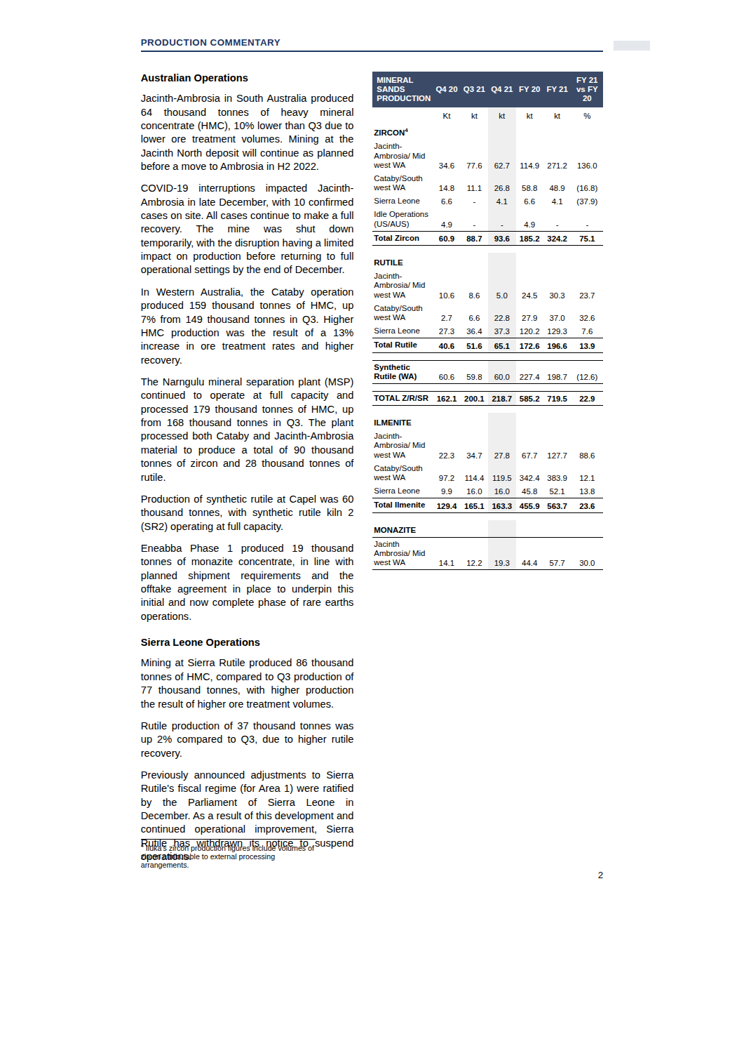PRODUCTION COMMENTARY
Australian Operations
Jacinth-Ambrosia in South Australia produced 64 thousand tonnes of heavy mineral concentrate (HMC), 10% lower than Q3 due to lower ore treatment volumes. Mining at the Jacinth North deposit will continue as planned before a move to Ambrosia in H2 2022.
COVID-19 interruptions impacted Jacinth-Ambrosia in late December, with 10 confirmed cases on site. All cases continue to make a full recovery. The mine was shut down temporarily, with the disruption having a limited impact on production before returning to full operational settings by the end of December.
In Western Australia, the Cataby operation produced 159 thousand tonnes of HMC, up 7% from 149 thousand tonnes in Q3. Higher HMC production was the result of a 13% increase in ore treatment rates and higher recovery.
The Narngulu mineral separation plant (MSP) continued to operate at full capacity and processed 179 thousand tonnes of HMC, up from 168 thousand tonnes in Q3. The plant processed both Cataby and Jacinth-Ambrosia material to produce a total of 90 thousand tonnes of zircon and 28 thousand tonnes of rutile.
Production of synthetic rutile at Capel was 60 thousand tonnes, with synthetic rutile kiln 2 (SR2) operating at full capacity.
Eneabba Phase 1 produced 19 thousand tonnes of monazite concentrate, in line with planned shipment requirements and the offtake agreement in place to underpin this initial and now complete phase of rare earths operations.
Sierra Leone Operations
Mining at Sierra Rutile produced 86 thousand tonnes of HMC, compared to Q3 production of 77 thousand tonnes, with higher production the result of higher ore treatment volumes.
Rutile production of 37 thousand tonnes was up 2% compared to Q3, due to higher rutile recovery.
Previously announced adjustments to Sierra Rutile's fiscal regime (for Area 1) were ratified by the Parliament of Sierra Leone in December. As a result of this development and continued operational improvement, Sierra Rutile has withdrawn its notice to suspend operations.
| MINERAL SANDS PRODUCTION | Q4 20 | Q3 21 | Q4 21 | FY 20 | FY 21 | FY 21 vs FY 20 |
| --- | --- | --- | --- | --- | --- | --- |
| | Kt | kt | kt | kt | kt | % |
| ZIRCON 4 | | | | | | |
| Jacinth-Ambrosia/ Mid west WA | 34.6 | 77.6 | 62.7 | 114.9 | 271.2 | 136.0 |
| Cataby/South west WA | 14.8 | 11.1 | 26.8 | 58.8 | 48.9 | (16.8) |
| Sierra Leone | 6.6 | - | 4.1 | 6.6 | 4.1 | (37.9) |
| Idle Operations (US/AUS) | 4.9 | - | - | 4.9 | - | - |
| Total Zircon | 60.9 | 88.7 | 93.6 | 185.2 | 324.2 | 75.1 |
| RUTILE | | | | | | |
| Jacinth-Ambrosia/ Mid west WA | 10.6 | 8.6 | 5.0 | 24.5 | 30.3 | 23.7 |
| Cataby/South west WA | 2.7 | 6.6 | 22.8 | 27.9 | 37.0 | 32.6 |
| Sierra Leone | 27.3 | 36.4 | 37.3 | 120.2 | 129.3 | 7.6 |
| Total Rutile | 40.6 | 51.6 | 65.1 | 172.6 | 196.6 | 13.9 |
| Synthetic Rutile (WA) | 60.6 | 59.8 | 60.0 | 227.4 | 198.7 | (12.6) |
| TOTAL Z/R/SR | 162.1 | 200.1 | 218.7 | 585.2 | 719.5 | 22.9 |
| ILMENITE | | | | | | |
| Jacinth-Ambrosia/ Mid west WA | 22.3 | 34.7 | 27.8 | 67.7 | 127.7 | 88.6 |
| Cataby/South west WA | 97.2 | 114.4 | 119.5 | 342.4 | 383.9 | 12.1 |
| Sierra Leone | 9.9 | 16.0 | 16.0 | 45.8 | 52.1 | 13.8 |
| Total Ilmenite | 129.4 | 165.1 | 163.3 | 455.9 | 563.7 | 23.6 |
| MONAZITE | | | | | | |
| Jacinth Ambrosia/ Mid west WA | 14.1 | 12.2 | 19.3 | 44.4 | 57.7 | 30.0 |
4 Iluka's zircon production figures include volumes of zircon attributable to external processing arrangements.
2